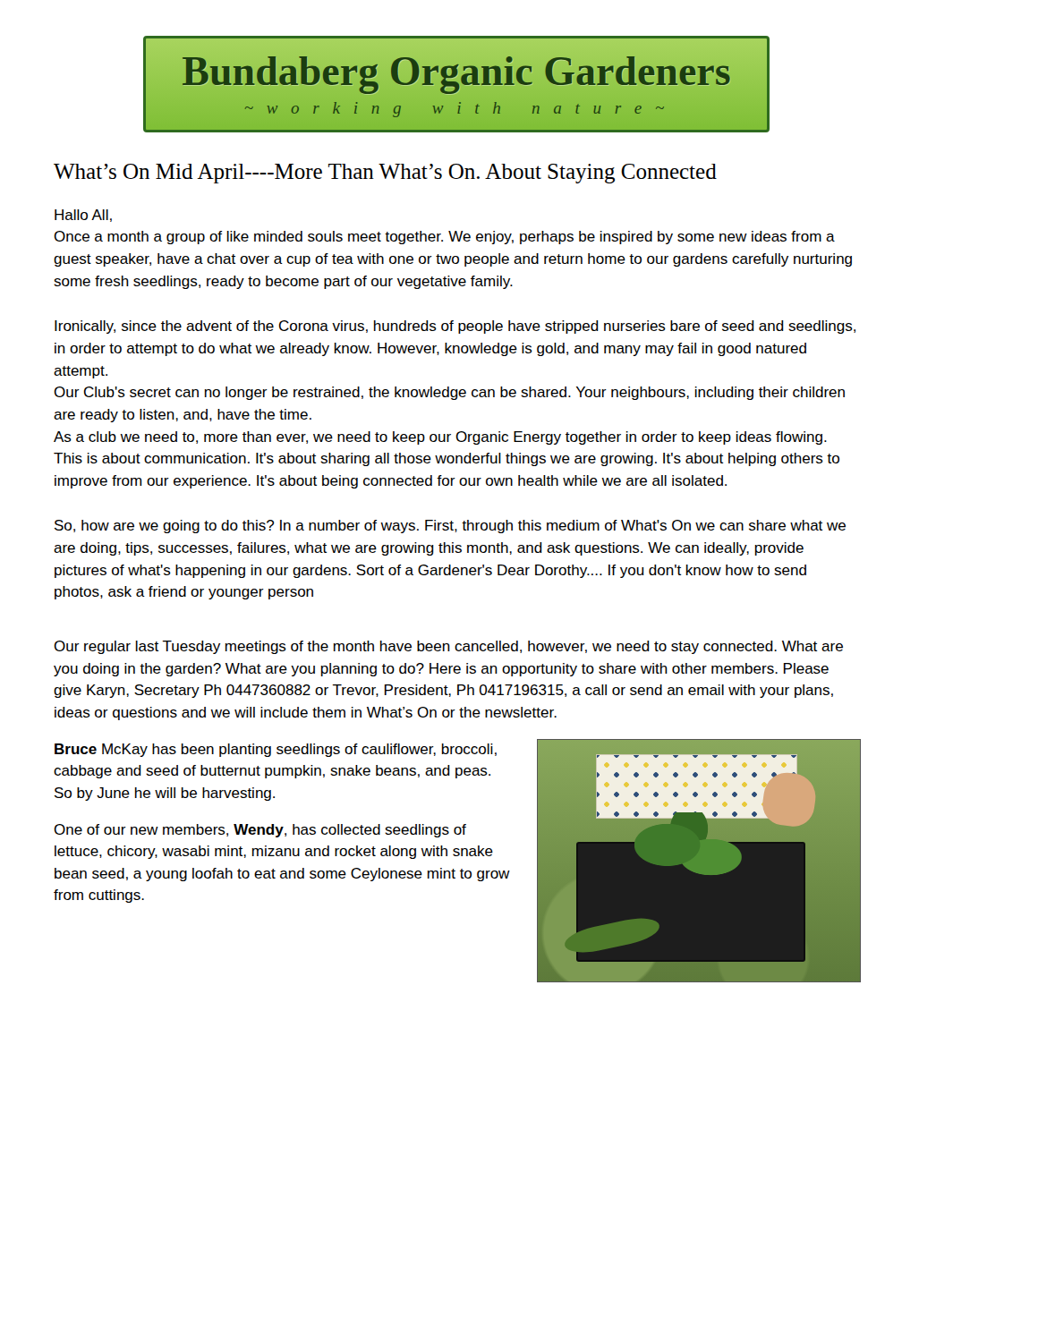Bundaberg Organic Gardeners
~ w o r k i n g w i t h n a t u r e ~
What’s On Mid April----More Than What’s On. About Staying Connected
Hallo All,
Once a month a group of like minded souls meet together. We enjoy, perhaps be inspired by some new ideas from a guest speaker, have a chat over a cup of tea with one or two people and return home to our gardens carefully nurturing some fresh seedlings, ready to become part of our vegetative family.
Ironically, since the advent of the Corona virus, hundreds of people have stripped nurseries bare of seed and seedlings, in order to attempt to do what we already know. However, knowledge is gold, and many may fail in good natured attempt.
Our Club's secret can no longer be restrained, the knowledge can be shared. Your neighbours, including their children are ready to listen, and, have the time.
As a club we need to, more than ever, we need to keep our Organic Energy together in order to keep ideas flowing. This is about communication. It's about sharing all those wonderful things we are growing. It's about helping others to improve from our experience. It's about being connected for our own health while we are all isolated.
So, how are we going to do this? In a number of ways. First, through this medium of What's On we can share what we are doing, tips, successes, failures, what we are growing this month, and ask questions. We can ideally, provide pictures of what's happening in our gardens. Sort of a Gardener's Dear Dorothy.... If you don't know how to send photos, ask a friend or younger person
Our regular last Tuesday meetings of the month have been cancelled, however, we need to stay connected. What are you doing in the garden? What are you planning to do? Here is an opportunity to share with other members. Please give Karyn, Secretary Ph 0447360882 or Trevor, President, Ph 0417196315, a call or send an email with your plans, ideas or questions and we will include them in What’s On or the newsletter.
Bruce McKay has been planting seedlings of cauliflower, broccoli, cabbage and seed of butternut pumpkin, snake beans, and peas. So by June he will be harvesting.
One of our new members, Wendy, has collected seedlings of lettuce, chicory, wasabi mint, mizanu and rocket along with snake bean seed, a young loofah to eat and some Ceylonese mint to grow from cuttings.